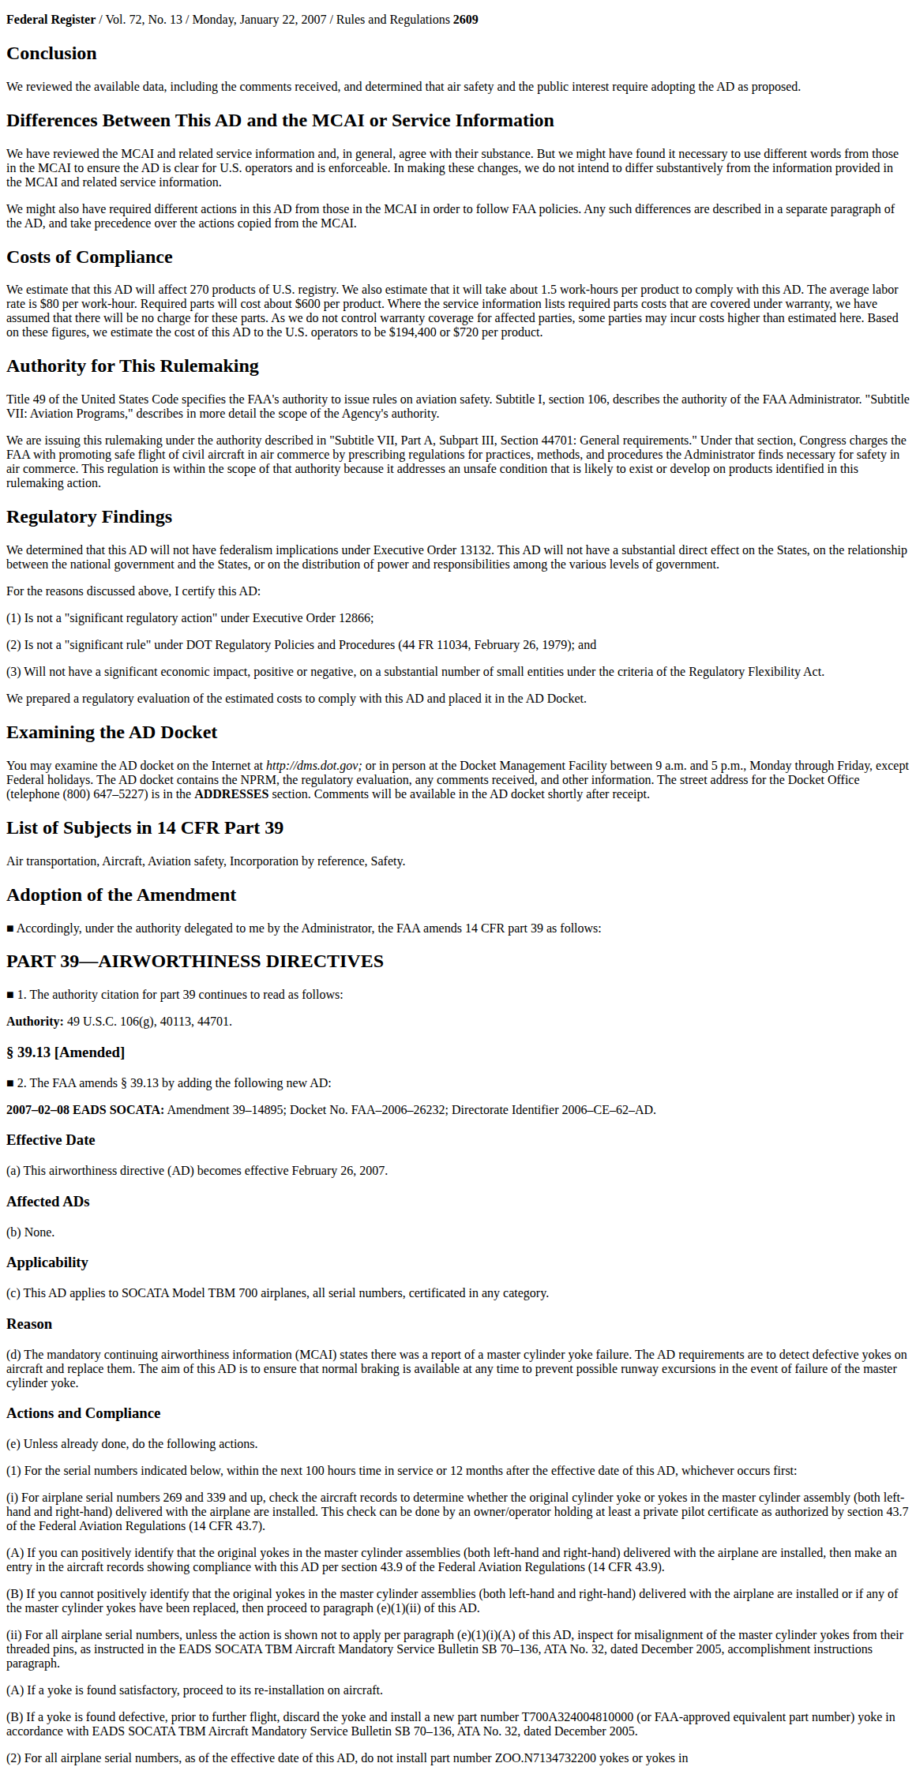Federal Register / Vol. 72, No. 13 / Monday, January 22, 2007 / Rules and Regulations 2609
Conclusion
We reviewed the available data, including the comments received, and determined that air safety and the public interest require adopting the AD as proposed.
Differences Between This AD and the MCAI or Service Information
We have reviewed the MCAI and related service information and, in general, agree with their substance. But we might have found it necessary to use different words from those in the MCAI to ensure the AD is clear for U.S. operators and is enforceable. In making these changes, we do not intend to differ substantively from the information provided in the MCAI and related service information.
We might also have required different actions in this AD from those in the MCAI in order to follow FAA policies. Any such differences are described in a separate paragraph of the AD, and take precedence over the actions copied from the MCAI.
Costs of Compliance
We estimate that this AD will affect 270 products of U.S. registry. We also estimate that it will take about 1.5 work-hours per product to comply with this AD. The average labor rate is $80 per work-hour. Required parts will cost about $600 per product. Where the service information lists required parts costs that are covered under warranty, we have assumed that there will be no charge for these parts. As we do not control warranty coverage for affected parties, some parties may incur costs higher than estimated here. Based on these figures, we estimate the cost of this AD to the U.S. operators to be $194,400 or $720 per product.
Authority for This Rulemaking
Title 49 of the United States Code specifies the FAA's authority to issue rules on aviation safety. Subtitle I, section 106, describes the authority of the FAA Administrator. "Subtitle VII: Aviation Programs," describes in more detail the scope of the Agency's authority.
We are issuing this rulemaking under the authority described in "Subtitle VII, Part A, Subpart III, Section 44701: General requirements." Under that section, Congress charges the FAA with promoting safe flight of civil aircraft in air commerce by prescribing regulations for practices, methods, and procedures the Administrator finds necessary for safety in air commerce. This regulation is within the scope of that authority because it addresses an unsafe condition that is likely to exist or develop on products identified in this rulemaking action.
Regulatory Findings
We determined that this AD will not have federalism implications under Executive Order 13132. This AD will not have a substantial direct effect on the States, on the relationship between the national government and the States, or on the distribution of power and responsibilities among the various levels of government.
For the reasons discussed above, I certify this AD:
(1) Is not a "significant regulatory action" under Executive Order 12866;
(2) Is not a "significant rule" under DOT Regulatory Policies and Procedures (44 FR 11034, February 26, 1979); and
(3) Will not have a significant economic impact, positive or negative, on a substantial number of small entities under the criteria of the Regulatory Flexibility Act.
We prepared a regulatory evaluation of the estimated costs to comply with this AD and placed it in the AD Docket.
Examining the AD Docket
You may examine the AD docket on the Internet at http://dms.dot.gov; or in person at the Docket Management Facility between 9 a.m. and 5 p.m., Monday through Friday, except Federal holidays. The AD docket contains the NPRM, the regulatory evaluation, any comments received, and other information. The street address for the Docket Office (telephone (800) 647–5227) is in the ADDRESSES section. Comments will be available in the AD docket shortly after receipt.
List of Subjects in 14 CFR Part 39
Air transportation, Aircraft, Aviation safety, Incorporation by reference, Safety.
Adoption of the Amendment
■ Accordingly, under the authority delegated to me by the Administrator, the FAA amends 14 CFR part 39 as follows:
PART 39—AIRWORTHINESS DIRECTIVES
■ 1. The authority citation for part 39 continues to read as follows:
Authority: 49 U.S.C. 106(g), 40113, 44701.
§ 39.13 [Amended]
■ 2. The FAA amends § 39.13 by adding the following new AD:
2007–02–08 EADS SOCATA: Amendment 39–14895; Docket No. FAA–2006–26232; Directorate Identifier 2006–CE–62–AD.
Effective Date
(a) This airworthiness directive (AD) becomes effective February 26, 2007.
Affected ADs
(b) None.
Applicability
(c) This AD applies to SOCATA Model TBM 700 airplanes, all serial numbers, certificated in any category.
Reason
(d) The mandatory continuing airworthiness information (MCAI) states there was a report of a master cylinder yoke failure. The AD requirements are to detect defective yokes on aircraft and replace them. The aim of this AD is to ensure that normal braking is available at any time to prevent possible runway excursions in the event of failure of the master cylinder yoke.
Actions and Compliance
(e) Unless already done, do the following actions.
(1) For the serial numbers indicated below, within the next 100 hours time in service or 12 months after the effective date of this AD, whichever occurs first:
(i) For airplane serial numbers 269 and 339 and up, check the aircraft records to determine whether the original cylinder yoke or yokes in the master cylinder assembly (both left-hand and right-hand) delivered with the airplane are installed. This check can be done by an owner/operator holding at least a private pilot certificate as authorized by section 43.7 of the Federal Aviation Regulations (14 CFR 43.7).
(A) If you can positively identify that the original yokes in the master cylinder assemblies (both left-hand and right-hand) delivered with the airplane are installed, then make an entry in the aircraft records showing compliance with this AD per section 43.9 of the Federal Aviation Regulations (14 CFR 43.9).
(B) If you cannot positively identify that the original yokes in the master cylinder assemblies (both left-hand and right-hand) delivered with the airplane are installed or if any of the master cylinder yokes have been replaced, then proceed to paragraph (e)(1)(ii) of this AD.
(ii) For all airplane serial numbers, unless the action is shown not to apply per paragraph (e)(1)(i)(A) of this AD, inspect for misalignment of the master cylinder yokes from their threaded pins, as instructed in the EADS SOCATA TBM Aircraft Mandatory Service Bulletin SB 70–136, ATA No. 32, dated December 2005, accomplishment instructions paragraph.
(A) If a yoke is found satisfactory, proceed to its re-installation on aircraft.
(B) If a yoke is found defective, prior to further flight, discard the yoke and install a new part number T700A324004810000 (or FAA-approved equivalent part number) yoke in accordance with EADS SOCATA TBM Aircraft Mandatory Service Bulletin SB 70–136, ATA No. 32, dated December 2005.
(2) For all airplane serial numbers, as of the effective date of this AD, do not install part number ZOO.N7134732200 yokes or yokes in